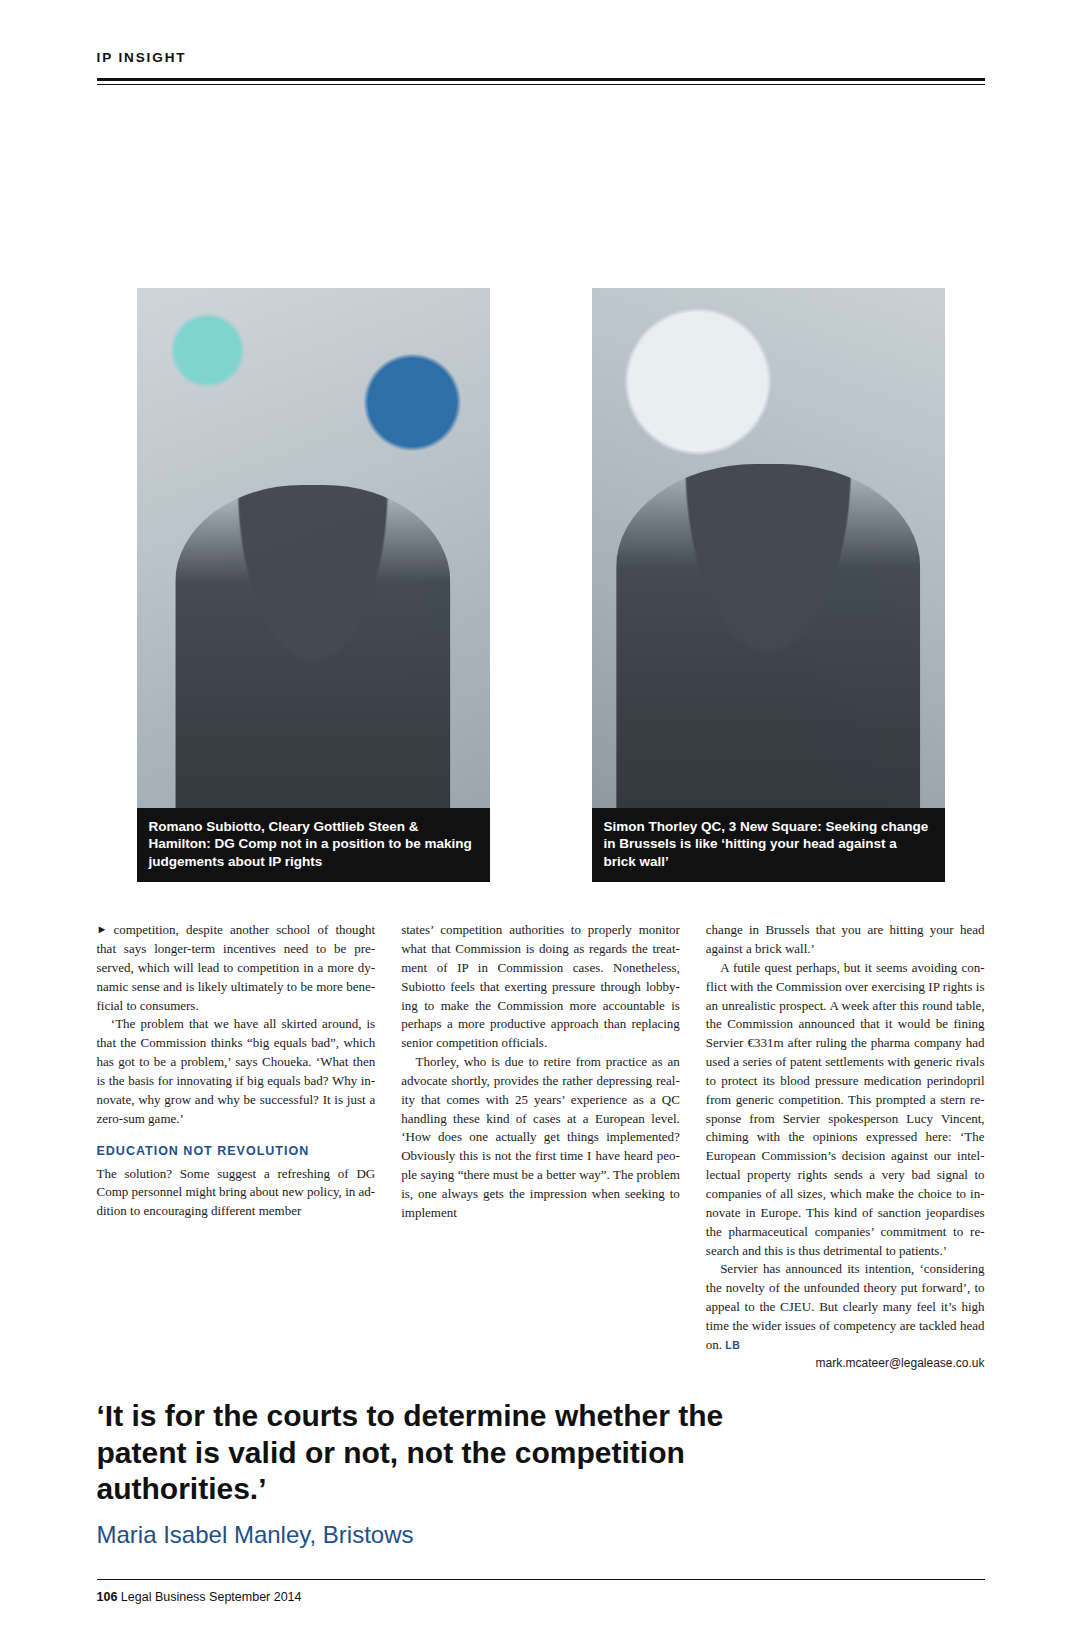IP INSIGHT
Romano Subiotto, Cleary Gottlieb Steen & Hamilton: DG Comp not in a position to be making judgements about IP rights
Simon Thorley QC, 3 New Square: Seeking change in Brussels is like ‘hitting your head against a brick wall’
►competition, despite another school of thought that says longer-term incentives need to be preserved, which will lead to competition in a more dynamic sense and is likely ultimately to be more beneficial to consumers.
‘The problem that we have all skirted around, is that the Commission thinks “big equals bad”, which has got to be a problem,’ says Choueka. ‘What then is the basis for innovating if big equals bad? Why innovate, why grow and why be successful? It is just a zero-sum game.’
Education not revolution
The solution? Some suggest a refreshing of DG Comp personnel might bring about new policy, in addition to encouraging different member
states’ competition authorities to properly monitor what that Commission is doing as regards the treatment of IP in Commission cases. Nonetheless, Subiotto feels that exerting pressure through lobbying to make the Commission more accountable is perhaps a more productive approach than replacing senior competition officials.
Thorley, who is due to retire from practice as an advocate shortly, provides the rather depressing reality that comes with 25 years’ experience as a QC handling these kind of cases at a European level. ‘How does one actually get things implemented? Obviously this is not the first time I have heard people saying “there must be a better way”. The problem is, one always gets the impression when seeking to implement
change in Brussels that you are hitting your head against a brick wall.’
A futile quest perhaps, but it seems avoiding conflict with the Commission over exercising IP rights is an unrealistic prospect. A week after this round table, the Commission announced that it would be fining Servier €331m after ruling the pharma company had used a series of patent settlements with generic rivals to protect its blood pressure medication perindopril from generic competition. This prompted a stern response from Servier spokesperson Lucy Vincent, chiming with the opinions expressed here: ‘The European Commission’s decision against our intellectual property rights sends a very bad signal to companies of all sizes, which make the choice to innovate in Europe. This kind of sanction jeopardises the pharmaceutical companies’ commitment to research and this is thus detrimental to patients.’
Servier has announced its intention, ‘considering the novelty of the unfounded theory put forward’, to appeal to the CJEU. But clearly many feel it’s high time the wider issues of competency are tackled head on. LB
mark.mcateer@legalease.co.uk
‘It is for the courts to determine whether the patent is valid or not, not the competition authorities.’
Maria Isabel Manley, Bristows
106 Legal Business September 2014